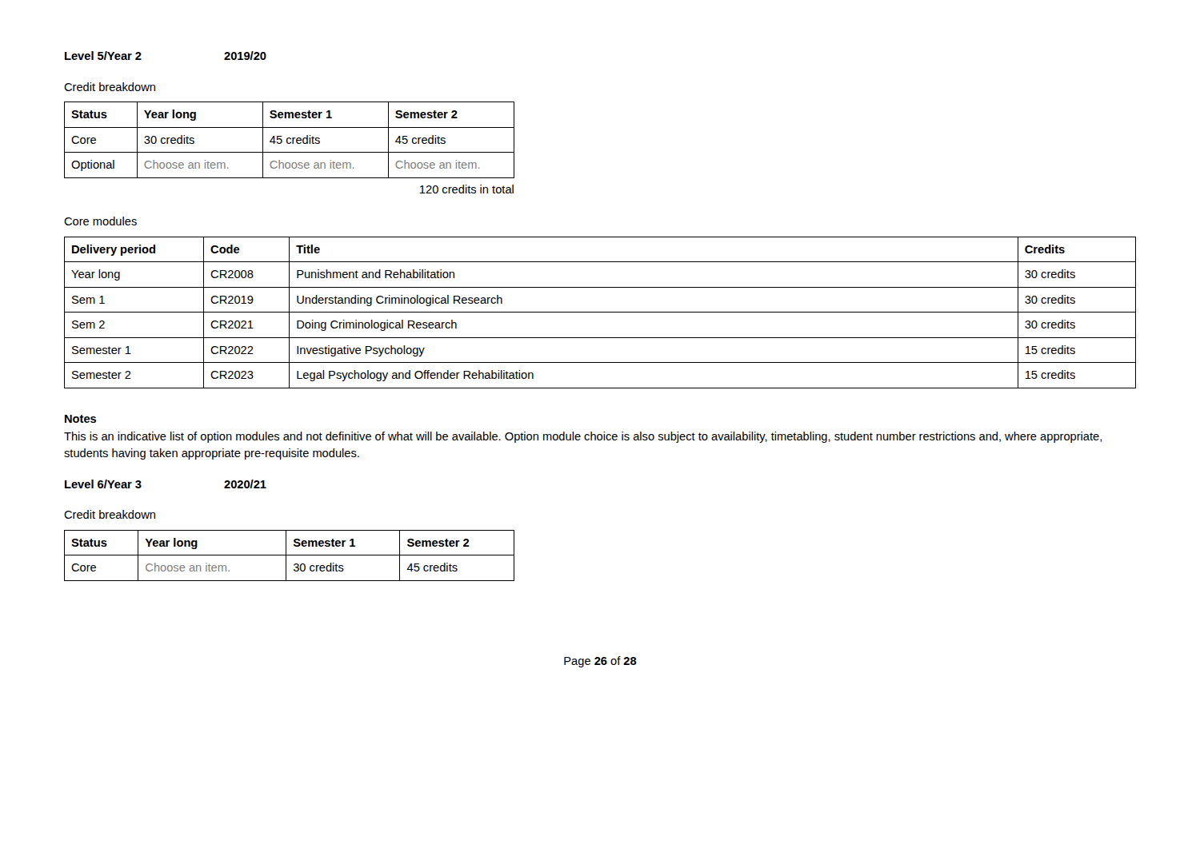Level 5/Year 22019/20
Credit breakdown
| Status | Year long | Semester 1 | Semester 2 |
| --- | --- | --- | --- |
| Core | 30 credits | 45 credits | 45 credits |
| Optional | Choose an item. | Choose an item. | Choose an item. |
120 credits in total
Core modules
| Delivery period | Code | Title | Credits |
| --- | --- | --- | --- |
| Year long | CR2008 | Punishment and Rehabilitation | 30 credits |
| Sem 1 | CR2019 | Understanding Criminological Research | 30 credits |
| Sem 2 | CR2021 | Doing Criminological Research | 30 credits |
| Semester 1 | CR2022 | Investigative Psychology | 15 credits |
| Semester 2 | CR2023 | Legal Psychology and Offender Rehabilitation | 15 credits |
Notes
This is an indicative list of option modules and not definitive of what will be available. Option module choice is also subject to availability, timetabling, student number restrictions and, where appropriate, students having taken appropriate pre-requisite modules.
Level 6/Year 32020/21
Credit breakdown
| Status | Year long | Semester 1 | Semester 2 |
| --- | --- | --- | --- |
| Core | Choose an item. | 30 credits | 45 credits |
Page 26 of 28